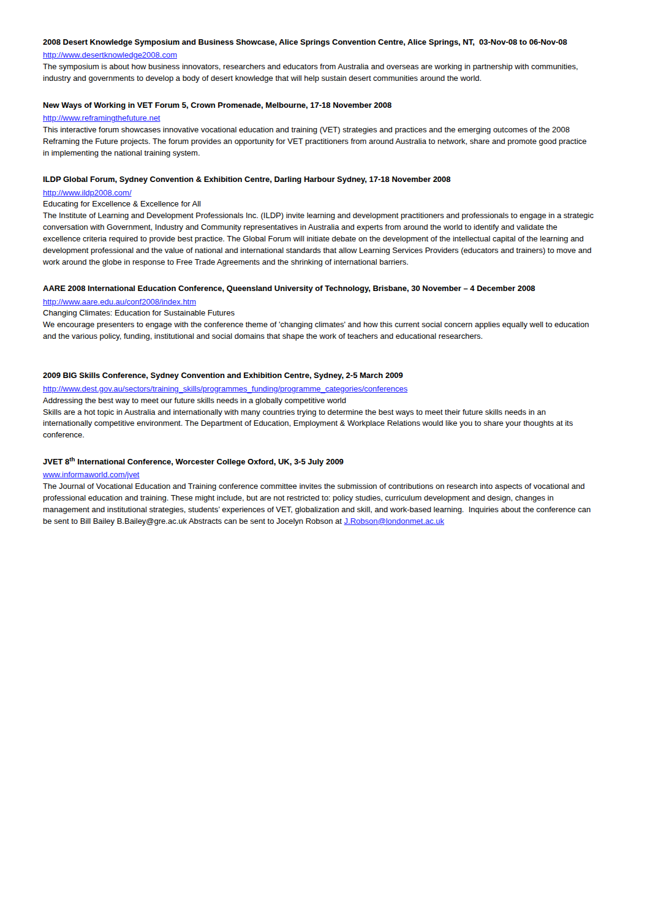2008 Desert Knowledge Symposium and Business Showcase, Alice Springs Convention Centre, Alice Springs, NT, 03-Nov-08 to 06-Nov-08
http://www.desertknowledge2008.com
The symposium is about how business innovators, researchers and educators from Australia and overseas are working in partnership with communities, industry and governments to develop a body of desert knowledge that will help sustain desert communities around the world.
New Ways of Working in VET Forum 5, Crown Promenade, Melbourne, 17-18 November 2008
http://www.reframingthefuture.net
This interactive forum showcases innovative vocational education and training (VET) strategies and practices and the emerging outcomes of the 2008 Reframing the Future projects. The forum provides an opportunity for VET practitioners from around Australia to network, share and promote good practice in implementing the national training system.
ILDP Global Forum, Sydney Convention & Exhibition Centre, Darling Harbour Sydney, 17-18 November 2008
http://www.ildp2008.com/
Educating for Excellence & Excellence for All
The Institute of Learning and Development Professionals Inc. (ILDP) invite learning and development practitioners and professionals to engage in a strategic conversation with Government, Industry and Community representatives in Australia and experts from around the world to identify and validate the excellence criteria required to provide best practice. The Global Forum will initiate debate on the development of the intellectual capital of the learning and development professional and the value of national and international standards that allow Learning Services Providers (educators and trainers) to move and work around the globe in response to Free Trade Agreements and the shrinking of international barriers.
AARE 2008 International Education Conference, Queensland University of Technology, Brisbane, 30 November – 4 December 2008
http://www.aare.edu.au/conf2008/index.htm
Changing Climates: Education for Sustainable Futures
We encourage presenters to engage with the conference theme of 'changing climates' and how this current social concern applies equally well to education and the various policy, funding, institutional and social domains that shape the work of teachers and educational researchers.
2009 BIG Skills Conference, Sydney Convention and Exhibition Centre, Sydney, 2-5 March 2009
http://www.dest.gov.au/sectors/training_skills/programmes_funding/programme_categories/conferences
Addressing the best way to meet our future skills needs in a globally competitive world
Skills are a hot topic in Australia and internationally with many countries trying to determine the best ways to meet their future skills needs in an internationally competitive environment. The Department of Education, Employment & Workplace Relations would like you to share your thoughts at its conference.
JVET 8th International Conference, Worcester College Oxford, UK, 3-5 July 2009
www.informaworld.com/jvet
The Journal of Vocational Education and Training conference committee invites the submission of contributions on research into aspects of vocational and professional education and training. These might include, but are not restricted to: policy studies, curriculum development and design, changes in management and institutional strategies, students’ experiences of VET, globalization and skill, and work-based learning. Inquiries about the conference can be sent to Bill Bailey B.Bailey@gre.ac.uk Abstracts can be sent to Jocelyn Robson at J.Robson@londonmet.ac.uk